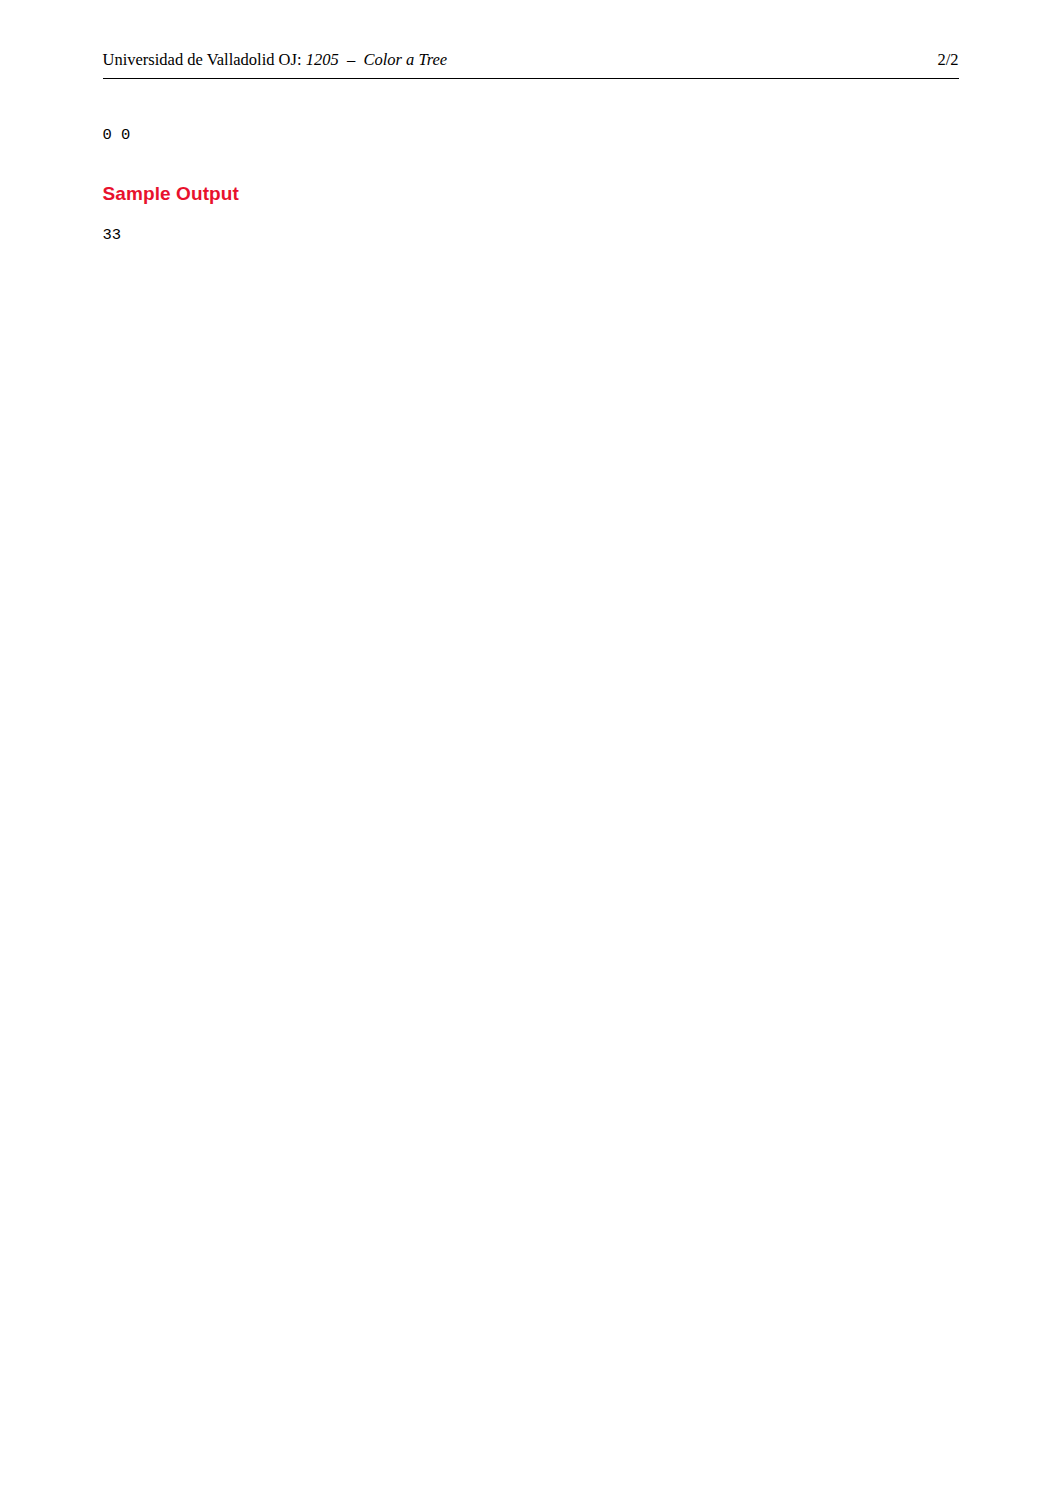Universidad de Valladolid OJ: 1205 – Color a Tree
2/2
0 0
Sample Output
33